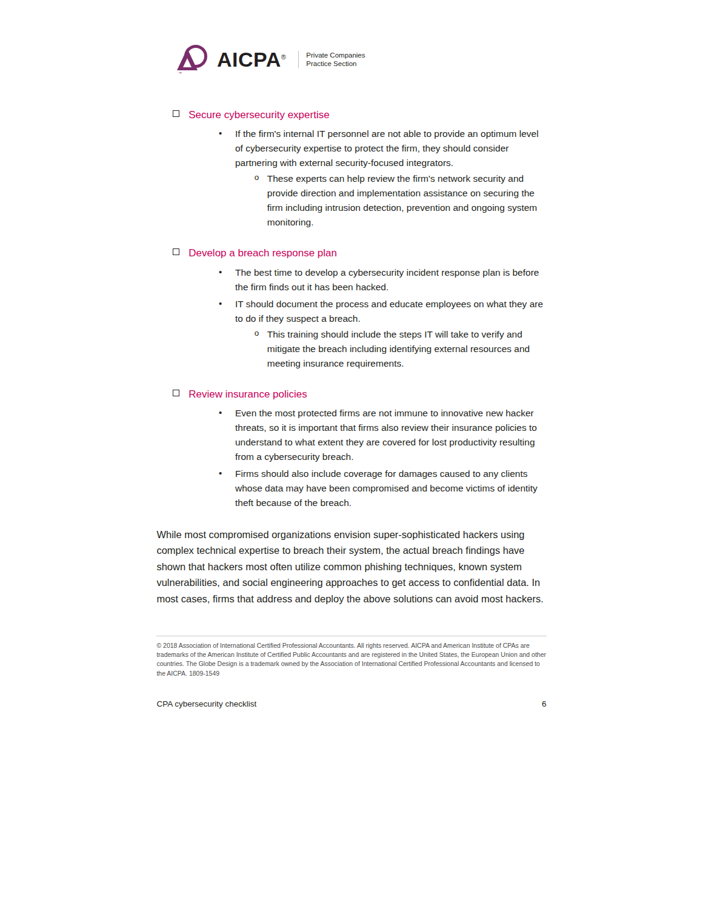™
AICPA®
Private Companies
Practice Section
Secure cybersecurity expertise
If the firm's internal IT personnel are not able to provide an optimum level of cybersecurity expertise to protect the firm, they should consider partnering with external security-focused integrators.
These experts can help review the firm's network security and provide direction and implementation assistance on securing the firm including intrusion detection, prevention and ongoing system monitoring.
Develop a breach response plan
The best time to develop a cybersecurity incident response plan is before the firm finds out it has been hacked.
IT should document the process and educate employees on what they are to do if they suspect a breach.
This training should include the steps IT will take to verify and mitigate the breach including identifying external resources and meeting insurance requirements.
Review insurance policies
Even the most protected firms are not immune to innovative new hacker threats, so it is important that firms also review their insurance policies to understand to what extent they are covered for lost productivity resulting from a cybersecurity breach.
Firms should also include coverage for damages caused to any clients whose data may have been compromised and become victims of identity theft because of the breach.
While most compromised organizations envision super-sophisticated hackers using complex technical expertise to breach their system, the actual breach findings have shown that hackers most often utilize common phishing techniques, known system vulnerabilities, and social engineering approaches to get access to confidential data. In most cases, firms that address and deploy the above solutions can avoid most hackers.
© 2018 Association of International Certified Professional Accountants. All rights reserved. AICPA and American Institute of CPAs are trademarks of the American Institute of Certified Public Accountants and are registered in the United States, the European Union and other countries. The Globe Design is a trademark owned by the Association of International Certified Professional Accountants and licensed to the AICPA. 1809-1549
CPA cybersecurity checklist 6